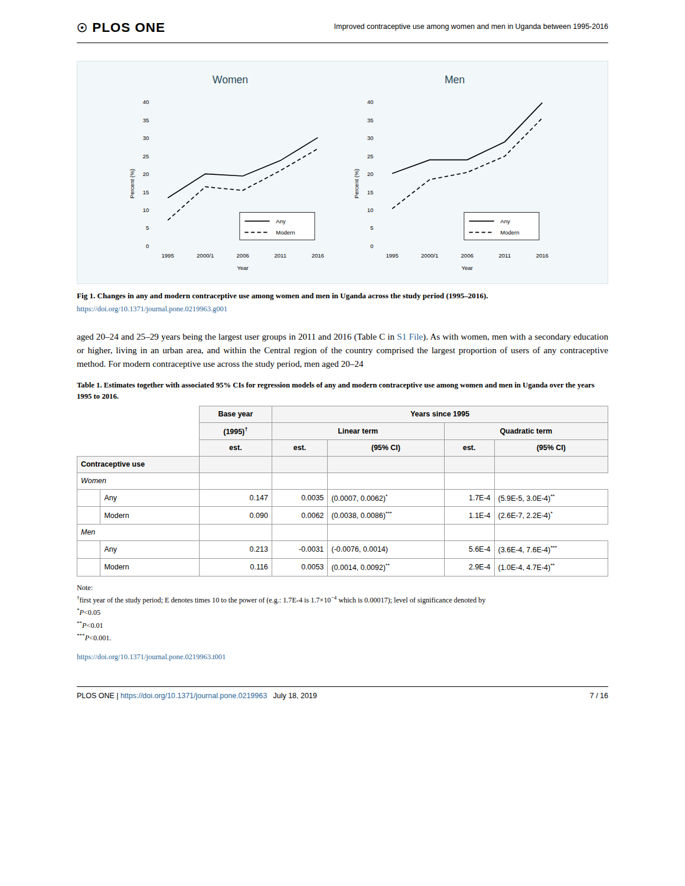☉ PLOS ONE
Improved contraceptive use among women and men in Uganda between 1995-2016
Women
0 5 10 15 20 25 30 35 40 1995 2000/1 2006 2011 2016 Percent (%) Year Any Modern
Men
0 5 10 15 20 25 30 35 40 1995 2000/1 2006 2011 2016 Percent (%) Year Any Modern
Fig 1. Changes in any and modern contraceptive use among women and men in Uganda across the study period (1995–2016).
https://doi.org/10.1371/journal.pone.0219963.g001
aged 20–24 and 25–29 years being the largest user groups in 2011 and 2016 (Table C in S1 File). As with women, men with a secondary education or higher, living in an urban area, and within the Central region of the country comprised the largest proportion of users of any contraceptive method. For modern contraceptive use across the study period, men aged 20–24
Table 1. Estimates together with associated 95% CIs for regression models of any and modern contraceptive use among women and men in Uganda over the years 1995 to 2016.
| | Base year | Years since 1995 |
| --- | --- | --- |
| (1995) † | Linear term | Quadratic term |
| est. | est. | (95% CI) | est. | (95% CI) |
| Contraceptive use | | | | | |
| Women | | | | | |
| | Any | 0.147 | 0.0035 | (0.0007, 0.0062) * | 1.7E-4 | (5.9E-5, 3.0E-4) ** |
| | Modern | 0.090 | 0.0062 | (0.0038, 0.0086) *** | 1.1E-4 | (2.6E-7, 2.2E-4) * |
| Men | | | | | |
| | Any | 0.213 | -0.0031 | (-0.0076, 0.0014) | 5.6E-4 | (3.6E-4, 7.6E-4) *** |
| | Modern | 0.116 | 0.0053 | (0.0014, 0.0092) ** | 2.9E-4 | (1.0E-4, 4.7E-4) ** |
Note:
†first year of the study period; E denotes times 10 to the power of (e.g.: 1.7E-4 is 1.7×10−4 which is 0.00017); level of significance denoted by
*P<0.05
**P<0.01
***P<0.001.
https://doi.org/10.1371/journal.pone.0219963.t001
PLOS ONE | https://doi.org/10.1371/journal.pone.0219963 July 18, 2019
7 / 16